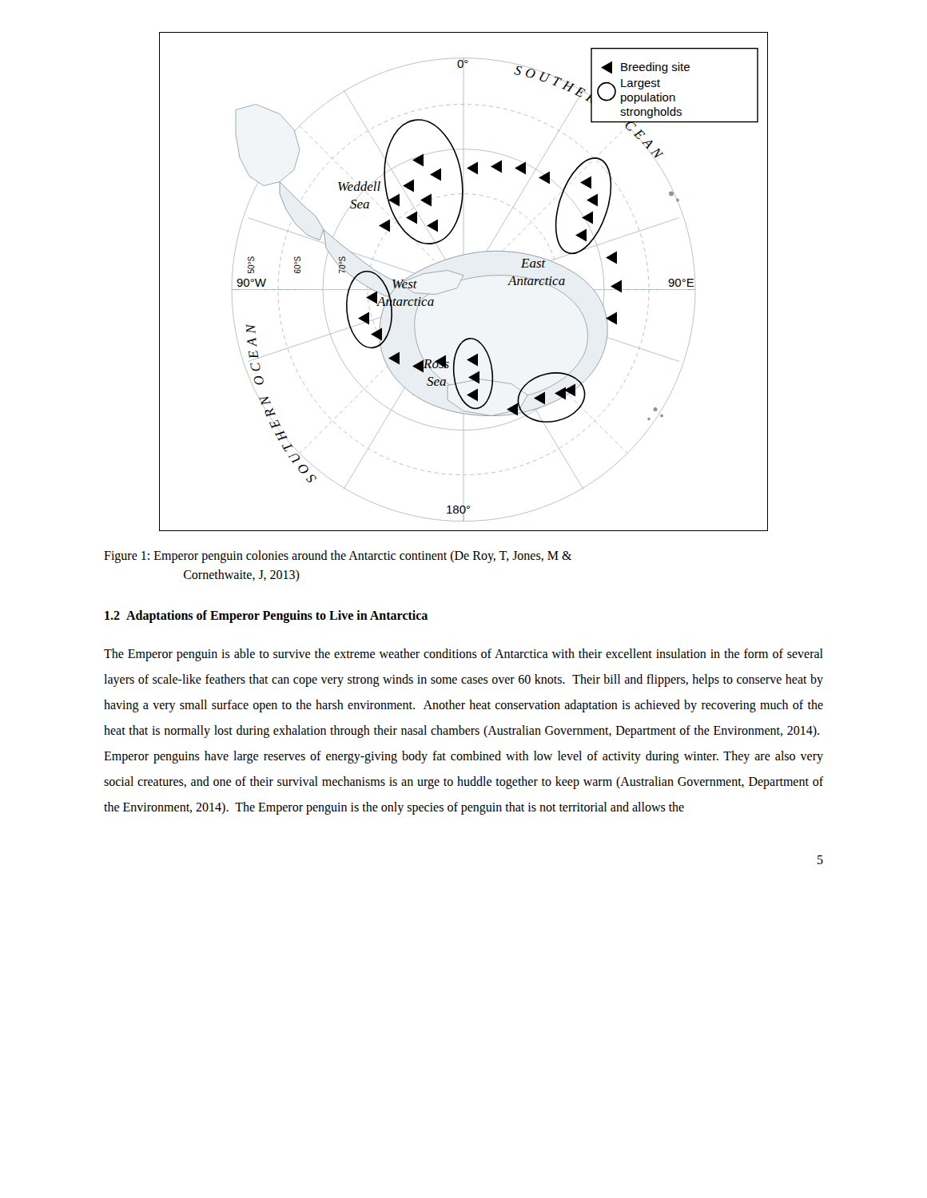Emperor penguin colonies around the Antarctic continent Polar projection map of Antarctica with triangular markers indicating breeding sites and ellipses indicating largest population strongholds. Labels include Southern Ocean, Weddell Sea, Ross Sea, West Antarctica, East Antarctica, and latitude/longitude markings. 0° 180° 90°W 90°E 50°S 60°S 70°S SOUTHERN OCEAN SOUTHERN OCEAN Weddell Sea Ross Sea West Antarctica East Antarctica Breeding site Largest population strongholds
Figure 1: Emperor penguin colonies around the Antarctic continent (De Roy, T, Jones, M & Cornethwaite, J, 2013)
1.2 Adaptations of Emperor Penguins to Live in Antarctica
The Emperor penguin is able to survive the extreme weather conditions of Antarctica with their excellent insulation in the form of several layers of scale-like feathers that can cope very strong winds in some cases over 60 knots. Their bill and flippers, helps to conserve heat by having a very small surface open to the harsh environment. Another heat conservation adaptation is achieved by recovering much of the heat that is normally lost during exhalation through their nasal chambers (Australian Government, Department of the Environment, 2014). Emperor penguins have large reserves of energy-giving body fat combined with low level of activity during winter. They are also very social creatures, and one of their survival mechanisms is an urge to huddle together to keep warm (Australian Government, Department of the Environment, 2014). The Emperor penguin is the only species of penguin that is not territorial and allows the
5